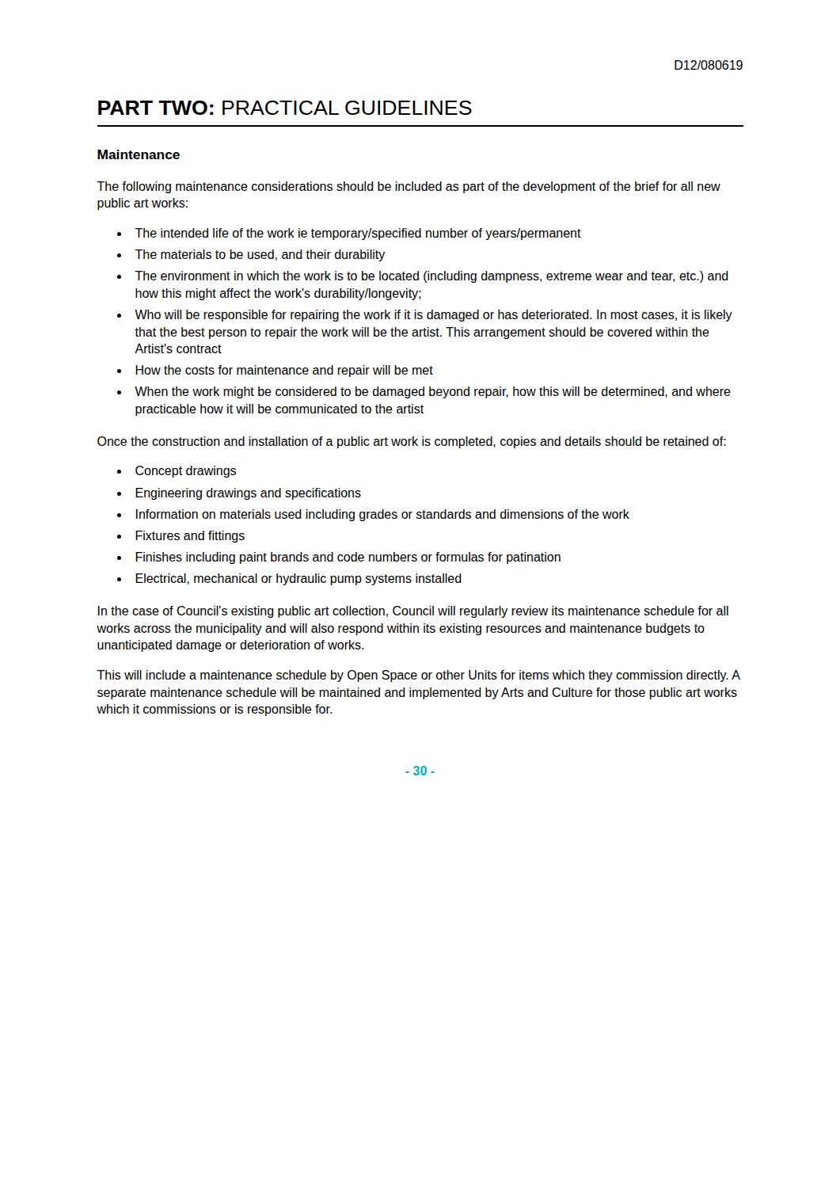D12/080619
PART TWO: PRACTICAL GUIDELINES
Maintenance
The following maintenance considerations should be included as part of the development of the brief for all new public art works:
The intended life of the work ie temporary/specified number of years/permanent
The materials to be used, and their durability
The environment in which the work is to be located (including dampness, extreme wear and tear, etc.) and how this might affect the work's durability/longevity;
Who will be responsible for repairing the work if it is damaged or has deteriorated. In most cases, it is likely that the best person to repair the work will be the artist. This arrangement should be covered within the Artist's contract
How the costs for maintenance and repair will be met
When the work might be considered to be damaged beyond repair, how this will be determined, and where practicable how it will be communicated to the artist
Once the construction and installation of a public art work is completed, copies and details should be retained of:
Concept drawings
Engineering drawings and specifications
Information on materials used including grades or standards and dimensions of the work
Fixtures and fittings
Finishes including paint brands and code numbers or formulas for patination
Electrical, mechanical or hydraulic pump systems installed
In the case of Council's existing public art collection, Council will regularly review its maintenance schedule for all works across the municipality and will also respond within its existing resources and maintenance budgets to unanticipated damage or deterioration of works.
This will include a maintenance schedule by Open Space or other Units for items which they commission directly. A separate maintenance schedule will be maintained and implemented by Arts and Culture for those public art works which it commissions or is responsible for.
- 30 -